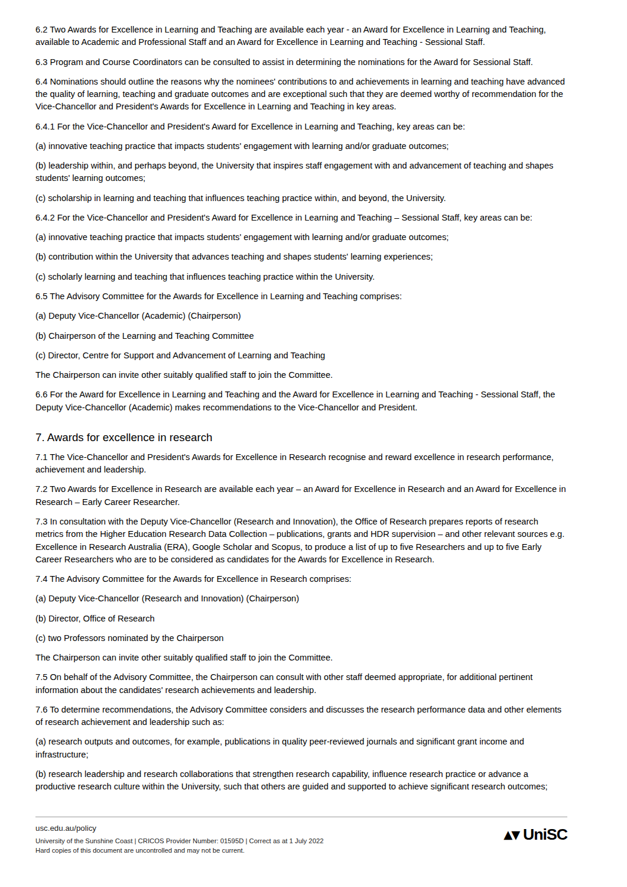6.2 Two Awards for Excellence in Learning and Teaching are available each year - an Award for Excellence in Learning and Teaching, available to Academic and Professional Staff and an Award for Excellence in Learning and Teaching - Sessional Staff.
6.3 Program and Course Coordinators can be consulted to assist in determining the nominations for the Award for Sessional Staff.
6.4 Nominations should outline the reasons why the nominees' contributions to and achievements in learning and teaching have advanced the quality of learning, teaching and graduate outcomes and are exceptional such that they are deemed worthy of recommendation for the Vice-Chancellor and President's Awards for Excellence in Learning and Teaching in key areas.
6.4.1 For the Vice-Chancellor and President's Award for Excellence in Learning and Teaching, key areas can be:
(a) innovative teaching practice that impacts students' engagement with learning and/or graduate outcomes;
(b) leadership within, and perhaps beyond, the University that inspires staff engagement with and advancement of teaching and shapes students' learning outcomes;
(c) scholarship in learning and teaching that influences teaching practice within, and beyond, the University.
6.4.2 For the Vice-Chancellor and President's Award for Excellence in Learning and Teaching – Sessional Staff, key areas can be:
(a) innovative teaching practice that impacts students' engagement with learning and/or graduate outcomes;
(b) contribution within the University that advances teaching and shapes students' learning experiences;
(c) scholarly learning and teaching that influences teaching practice within the University.
6.5 The Advisory Committee for the Awards for Excellence in Learning and Teaching comprises:
(a) Deputy Vice-Chancellor (Academic) (Chairperson)
(b) Chairperson of the Learning and Teaching Committee
(c) Director, Centre for Support and Advancement of Learning and Teaching
The Chairperson can invite other suitably qualified staff to join the Committee.
6.6 For the Award for Excellence in Learning and Teaching and the Award for Excellence in Learning and Teaching - Sessional Staff, the Deputy Vice-Chancellor (Academic) makes recommendations to the Vice-Chancellor and President.
7. Awards for excellence in research
7.1 The Vice-Chancellor and President's Awards for Excellence in Research recognise and reward excellence in research performance, achievement and leadership.
7.2 Two Awards for Excellence in Research are available each year – an Award for Excellence in Research and an Award for Excellence in Research – Early Career Researcher.
7.3 In consultation with the Deputy Vice-Chancellor (Research and Innovation), the Office of Research prepares reports of research metrics from the Higher Education Research Data Collection – publications, grants and HDR supervision – and other relevant sources e.g. Excellence in Research Australia (ERA), Google Scholar and Scopus, to produce a list of up to five Researchers and up to five Early Career Researchers who are to be considered as candidates for the Awards for Excellence in Research.
7.4 The Advisory Committee for the Awards for Excellence in Research comprises:
(a) Deputy Vice-Chancellor (Research and Innovation) (Chairperson)
(b) Director, Office of Research
(c) two Professors nominated by the Chairperson
The Chairperson can invite other suitably qualified staff to join the Committee.
7.5 On behalf of the Advisory Committee, the Chairperson can consult with other staff deemed appropriate, for additional pertinent information about the candidates' research achievements and leadership.
7.6 To determine recommendations, the Advisory Committee considers and discusses the research performance data and other elements of research achievement and leadership such as:
(a) research outputs and outcomes, for example, publications in quality peer-reviewed journals and significant grant income and infrastructure;
(b) research leadership and research collaborations that strengthen research capability, influence research practice or advance a productive research culture within the University, such that others are guided and supported to achieve significant research outcomes;
usc.edu.au/policy
University of the Sunshine Coast | CRICOS Provider Number: 01595D | Correct as at 1 July 2022
Hard copies of this document are uncontrolled and may not be current.
▴▾UniSC